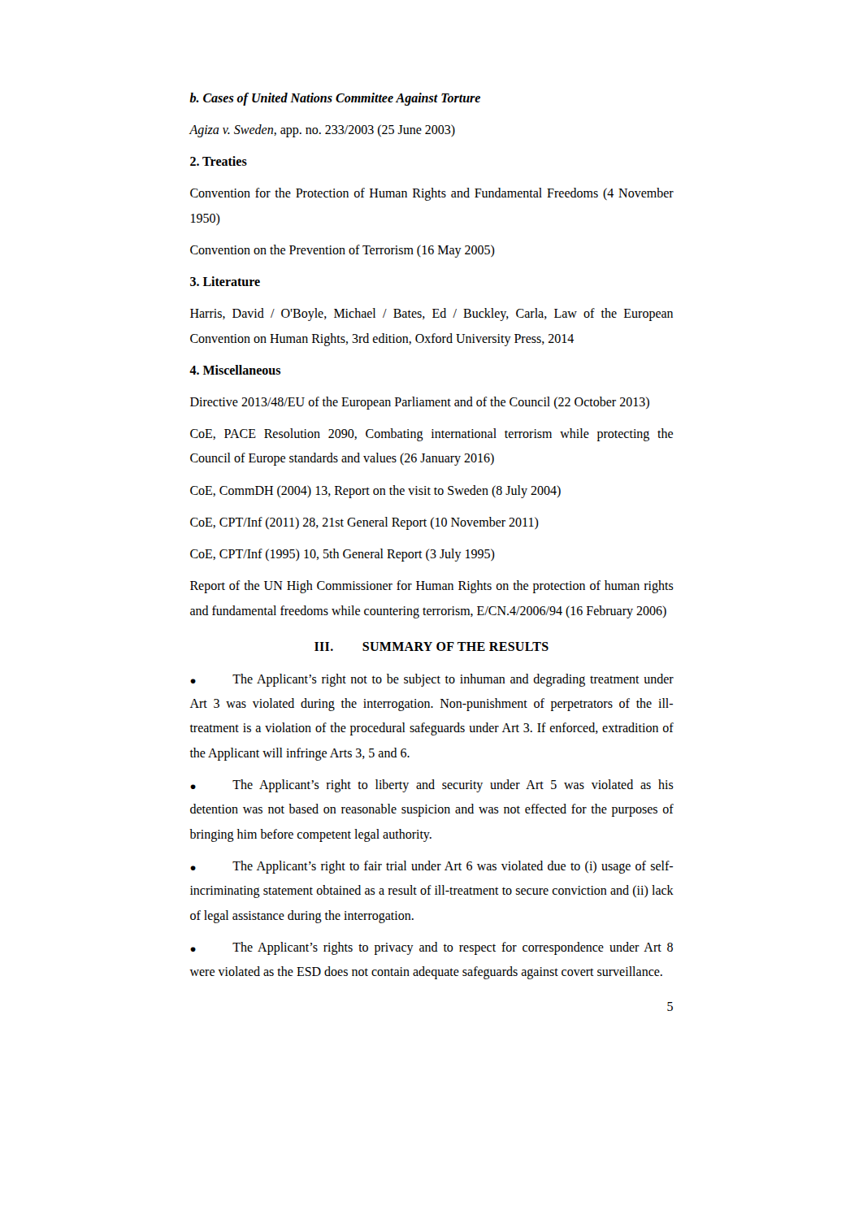b. Cases of United Nations Committee Against Torture
Agiza v. Sweden, app. no. 233/2003 (25 June 2003)
2. Treaties
Convention for the Protection of Human Rights and Fundamental Freedoms (4 November 1950)
Convention on the Prevention of Terrorism (16 May 2005)
3. Literature
Harris, David / O'Boyle, Michael / Bates, Ed / Buckley, Carla, Law of the European Convention on Human Rights, 3rd edition, Oxford University Press, 2014
4. Miscellaneous
Directive 2013/48/EU of the European Parliament and of the Council (22 October 2013)
CoE, PACE Resolution 2090, Combating international terrorism while protecting the Council of Europe standards and values (26 January 2016)
CoE, CommDH (2004) 13, Report on the visit to Sweden (8 July 2004)
CoE, CPT/Inf (2011) 28, 21st General Report (10 November 2011)
CoE, CPT/Inf (1995) 10, 5th General Report (3 July 1995)
Report of the UN High Commissioner for Human Rights on the protection of human rights and fundamental freedoms while countering terrorism, E/CN.4/2006/94 (16 February 2006)
III. SUMMARY OF THE RESULTS
●The Applicant’s right not to be subject to inhuman and degrading treatment under Art 3 was violated during the interrogation. Non-punishment of perpetrators of the ill-treatment is a violation of the procedural safeguards under Art 3. If enforced, extradition of the Applicant will infringe Arts 3, 5 and 6.
●The Applicant’s right to liberty and security under Art 5 was violated as his detention was not based on reasonable suspicion and was not effected for the purposes of bringing him before competent legal authority.
●The Applicant’s right to fair trial under Art 6 was violated due to (i) usage of self-incriminating statement obtained as a result of ill-treatment to secure conviction and (ii) lack of legal assistance during the interrogation.
●The Applicant’s rights to privacy and to respect for correspondence under Art 8 were violated as the ESD does not contain adequate safeguards against covert surveillance.
5